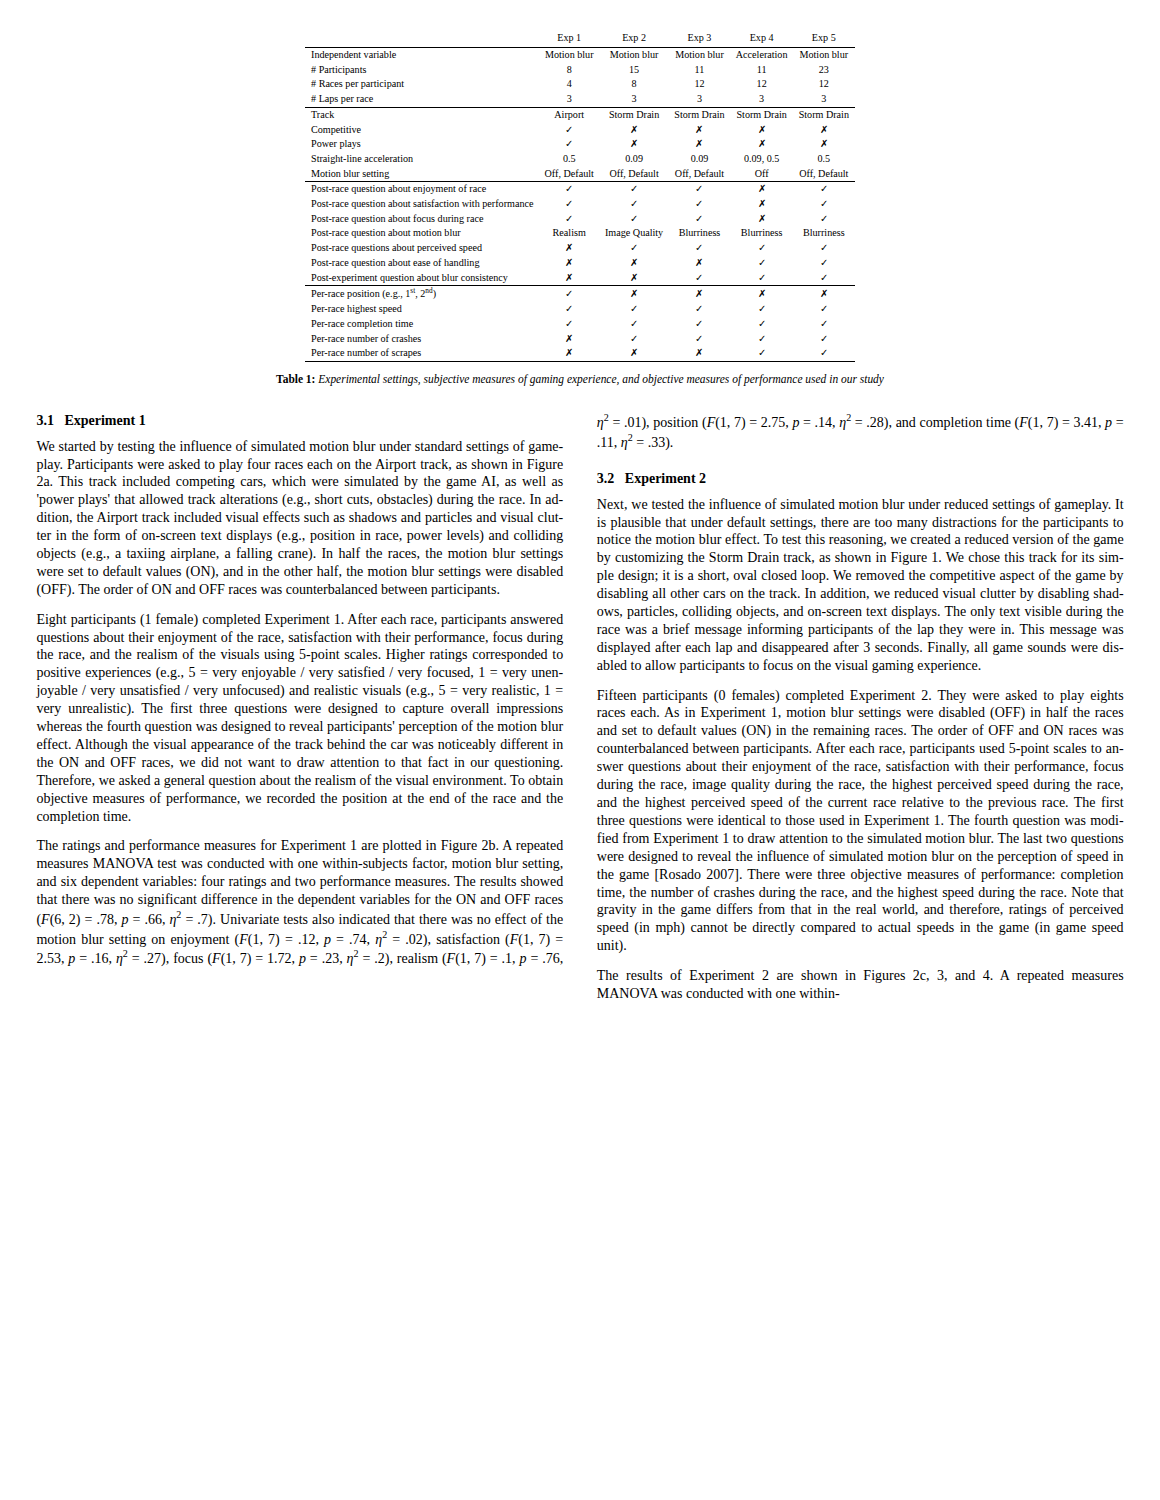| | Exp 1 | Exp 2 | Exp 3 | Exp 4 | Exp 5 |
| --- | --- | --- | --- | --- | --- |
| Independent variable | Motion blur | Motion blur | Motion blur | Acceleration | Motion blur |
| # Participants | 8 | 15 | 11 | 11 | 23 |
| # Races per participant | 4 | 8 | 12 | 12 | 12 |
| # Laps per race | 3 | 3 | 3 | 3 | 3 |
| Track | Airport | Storm Drain | Storm Drain | Storm Drain | Storm Drain |
| Competitive | | | | | |
| Power plays | | | | | |
| Straight-line acceleration | 0.5 | 0.09 | 0.09 | 0.09, 0.5 | 0.5 |
| Motion blur setting | Off, Default | Off, Default | Off, Default | Off | Off, Default |
| Post-race question about enjoyment of race | | | | | |
| Post-race question about satisfaction with performance | | | | | |
| Post-race question about focus during race | | | | | |
| Post-race question about motion blur | Realism | Image Quality | Blurriness | Blurriness | Blurriness |
| Post-race questions about perceived speed | | | | | |
| Post-race question about ease of handling | | | | | |
| Post-experiment question about blur consistency | | | | | |
| Per-race position (e.g., 1 st , 2 nd ) | | | | | |
| Per-race highest speed | | | | | |
| Per-race completion time | | | | | |
| Per-race number of crashes | | | | | |
| Per-race number of scrapes | | | | | |
Table 1: Experimental settings, subjective measures of gaming experience, and objective measures of performance used in our study
3.1 Experiment 1
We started by testing the influence of simulated motion blur under standard settings of gameplay. Participants were asked to play four races each on the Airport track, as shown in Figure 2a. This track included competing cars, which were simulated by the game AI, as well as 'power plays' that allowed track alterations (e.g., short cuts, obstacles) during the race. In addition, the Airport track included visual effects such as shadows and particles and visual clutter in the form of on-screen text displays (e.g., position in race, power levels) and colliding objects (e.g., a taxiing airplane, a falling crane). In half the races, the motion blur settings were set to default values (ON), and in the other half, the motion blur settings were disabled (OFF). The order of ON and OFF races was counterbalanced between participants.
Eight participants (1 female) completed Experiment 1. After each race, participants answered questions about their enjoyment of the race, satisfaction with their performance, focus during the race, and the realism of the visuals using 5-point scales. Higher ratings corresponded to positive experiences (e.g., 5 = very enjoyable / very satisfied / very focused, 1 = very unenjoyable / very unsatisfied / very unfocused) and realistic visuals (e.g., 5 = very realistic, 1 = very unrealistic). The first three questions were designed to capture overall impressions whereas the fourth question was designed to reveal participants' perception of the motion blur effect. Although the visual appearance of the track behind the car was noticeably different in the ON and OFF races, we did not want to draw attention to that fact in our questioning. Therefore, we asked a general question about the realism of the visual environment. To obtain objective measures of performance, we recorded the position at the end of the race and the completion time.
The ratings and performance measures for Experiment 1 are plotted in Figure 2b. A repeated measures MANOVA test was conducted with one within-subjects factor, motion blur setting, and six dependent variables: four ratings and two performance measures. The results showed that there was no significant difference in the dependent variables for the ON and OFF races (F(6, 2) = .78, p = .66, η 2 = .7). Univariate tests also indicated that there was no effect of the motion blur setting on enjoyment (F(1, 7) = .12, p = .74, η 2 = .02), satisfaction (F(1, 7) = 2.53, p = .16, η 2 = .27), focus (F(1, 7) = 1.72, p = .23, η 2 = .2), realism (F(1, 7) = .1, p = .76, η 2 = .01), position (F(1, 7) = 2.75, p = .14, η 2 = .28), and completion time (F(1, 7) = 3.41, p = .11, η 2 = .33).
3.2 Experiment 2
Next, we tested the influence of simulated motion blur under reduced settings of gameplay. It is plausible that under default settings, there are too many distractions for the participants to notice the motion blur effect. To test this reasoning, we created a reduced version of the game by customizing the Storm Drain track, as shown in Figure 1. We chose this track for its simple design; it is a short, oval closed loop. We removed the competitive aspect of the game by disabling all other cars on the track. In addition, we reduced visual clutter by disabling shadows, particles, colliding objects, and on-screen text displays. The only text visible during the race was a brief message informing participants of the lap they were in. This message was displayed after each lap and disappeared after 3 seconds. Finally, all game sounds were disabled to allow participants to focus on the visual gaming experience.
Fifteen participants (0 females) completed Experiment 2. They were asked to play eights races each. As in Experiment 1, motion blur settings were disabled (OFF) in half the races and set to default values (ON) in the remaining races. The order of OFF and ON races was counterbalanced between participants. After each race, participants used 5-point scales to answer questions about their enjoyment of the race, satisfaction with their performance, focus during the race, image quality during the race, the highest perceived speed during the race, and the highest perceived speed of the current race relative to the previous race. The first three questions were identical to those used in Experiment 1. The fourth question was modified from Experiment 1 to draw attention to the simulated motion blur. The last two questions were designed to reveal the influence of simulated motion blur on the perception of speed in the game [Rosado 2007]. There were three objective measures of performance: completion time, the number of crashes during the race, and the highest speed during the race. Note that gravity in the game differs from that in the real world, and therefore, ratings of perceived speed (in mph) cannot be directly compared to actual speeds in the game (in game speed unit).
The results of Experiment 2 are shown in Figures 2c, 3, and 4. A repeated measures MANOVA was conducted with one within-